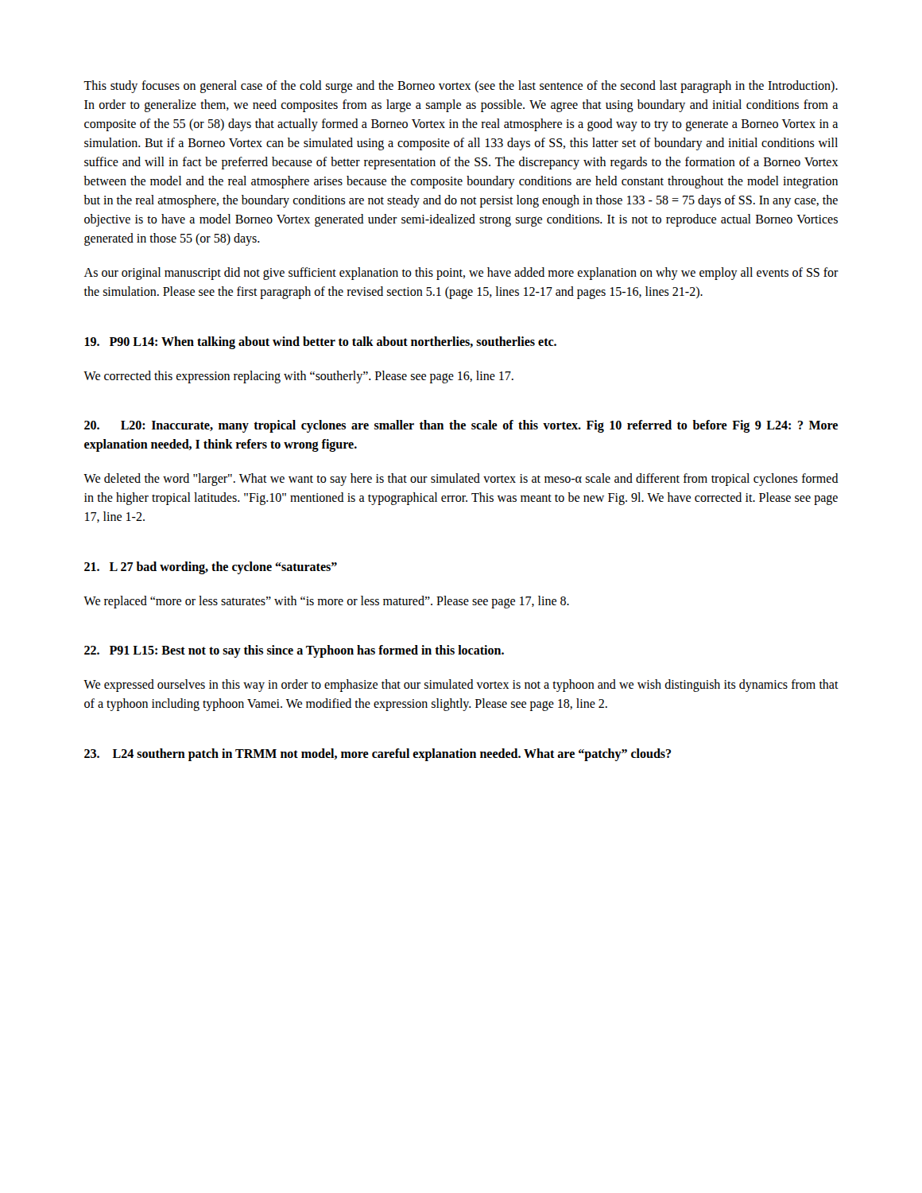This study focuses on general case of the cold surge and the Borneo vortex (see the last sentence of the second last paragraph in the Introduction). In order to generalize them, we need composites from as large a sample as possible. We agree that using boundary and initial conditions from a composite of the 55 (or 58) days that actually formed a Borneo Vortex in the real atmosphere is a good way to try to generate a Borneo Vortex in a simulation. But if a Borneo Vortex can be simulated using a composite of all 133 days of SS, this latter set of boundary and initial conditions will suffice and will in fact be preferred because of better representation of the SS. The discrepancy with regards to the formation of a Borneo Vortex between the model and the real atmosphere arises because the composite boundary conditions are held constant throughout the model integration but in the real atmosphere, the boundary conditions are not steady and do not persist long enough in those 133 - 58 = 75 days of SS. In any case, the objective is to have a model Borneo Vortex generated under semi-idealized strong surge conditions. It is not to reproduce actual Borneo Vortices generated in those 55 (or 58) days.
As our original manuscript did not give sufficient explanation to this point, we have added more explanation on why we employ all events of SS for the simulation. Please see the first paragraph of the revised section 5.1 (page 15, lines 12-17 and pages 15-16, lines 21-2).
19. P90 L14: When talking about wind better to talk about northerlies, southerlies etc.
We corrected this expression replacing with “southerly”. Please see page 16, line 17.
20. L20: Inaccurate, many tropical cyclones are smaller than the scale of this vortex. Fig 10 referred to before Fig 9 L24: ? More explanation needed, I think refers to wrong figure.
We deleted the word "larger". What we want to say here is that our simulated vortex is at meso-α scale and different from tropical cyclones formed in the higher tropical latitudes. "Fig.10" mentioned is a typographical error. This was meant to be new Fig. 9l. We have corrected it. Please see page 17, line 1-2.
21. L 27 bad wording, the cyclone “saturates”
We replaced “more or less saturates” with “is more or less matured”. Please see page 17, line 8.
22. P91 L15: Best not to say this since a Typhoon has formed in this location.
We expressed ourselves in this way in order to emphasize that our simulated vortex is not a typhoon and we wish distinguish its dynamics from that of a typhoon including typhoon Vamei. We modified the expression slightly. Please see page 18, line 2.
23. L24 southern patch in TRMM not model, more careful explanation needed. What are “patchy” clouds?